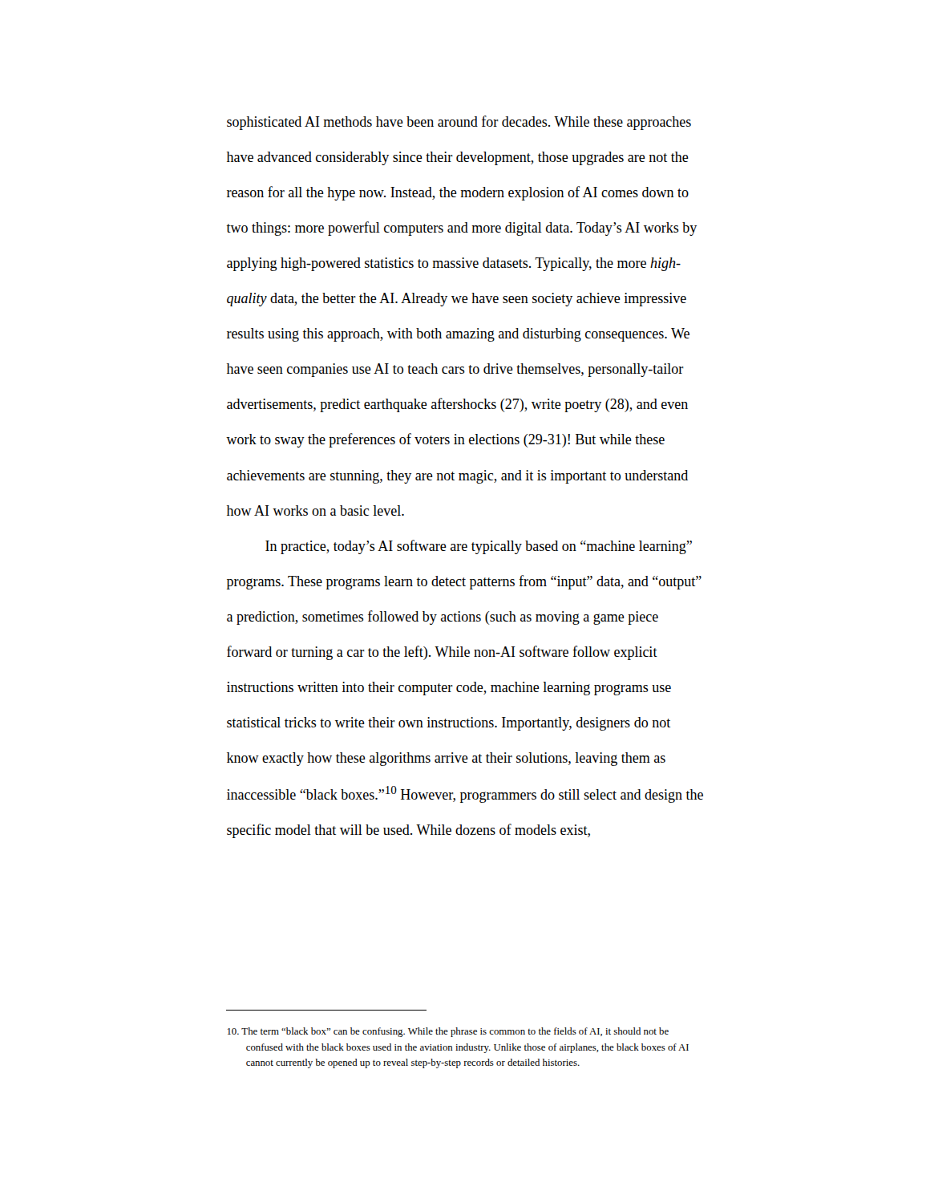sophisticated AI methods have been around for decades. While these approaches have advanced considerably since their development, those upgrades are not the reason for all the hype now. Instead, the modern explosion of AI comes down to two things: more powerful computers and more digital data. Today’s AI works by applying high-powered statistics to massive datasets. Typically, the more high-quality data, the better the AI. Already we have seen society achieve impressive results using this approach, with both amazing and disturbing consequences. We have seen companies use AI to teach cars to drive themselves, personally-tailor advertisements, predict earthquake aftershocks (27), write poetry (28), and even work to sway the preferences of voters in elections (29-31)! But while these achievements are stunning, they are not magic, and it is important to understand how AI works on a basic level.
In practice, today’s AI software are typically based on “machine learning” programs. These programs learn to detect patterns from “input” data, and “output” a prediction, sometimes followed by actions (such as moving a game piece forward or turning a car to the left). While non-AI software follow explicit instructions written into their computer code, machine learning programs use statistical tricks to write their own instructions. Importantly, designers do not know exactly how these algorithms arrive at their solutions, leaving them as inaccessible “black boxes.”10 However, programmers do still select and design the specific model that will be used. While dozens of models exist,
10. The term “black box” can be confusing. While the phrase is common to the fields of AI, it should not be confused with the black boxes used in the aviation industry. Unlike those of airplanes, the black boxes of AI cannot currently be opened up to reveal step-by-step records or detailed histories.